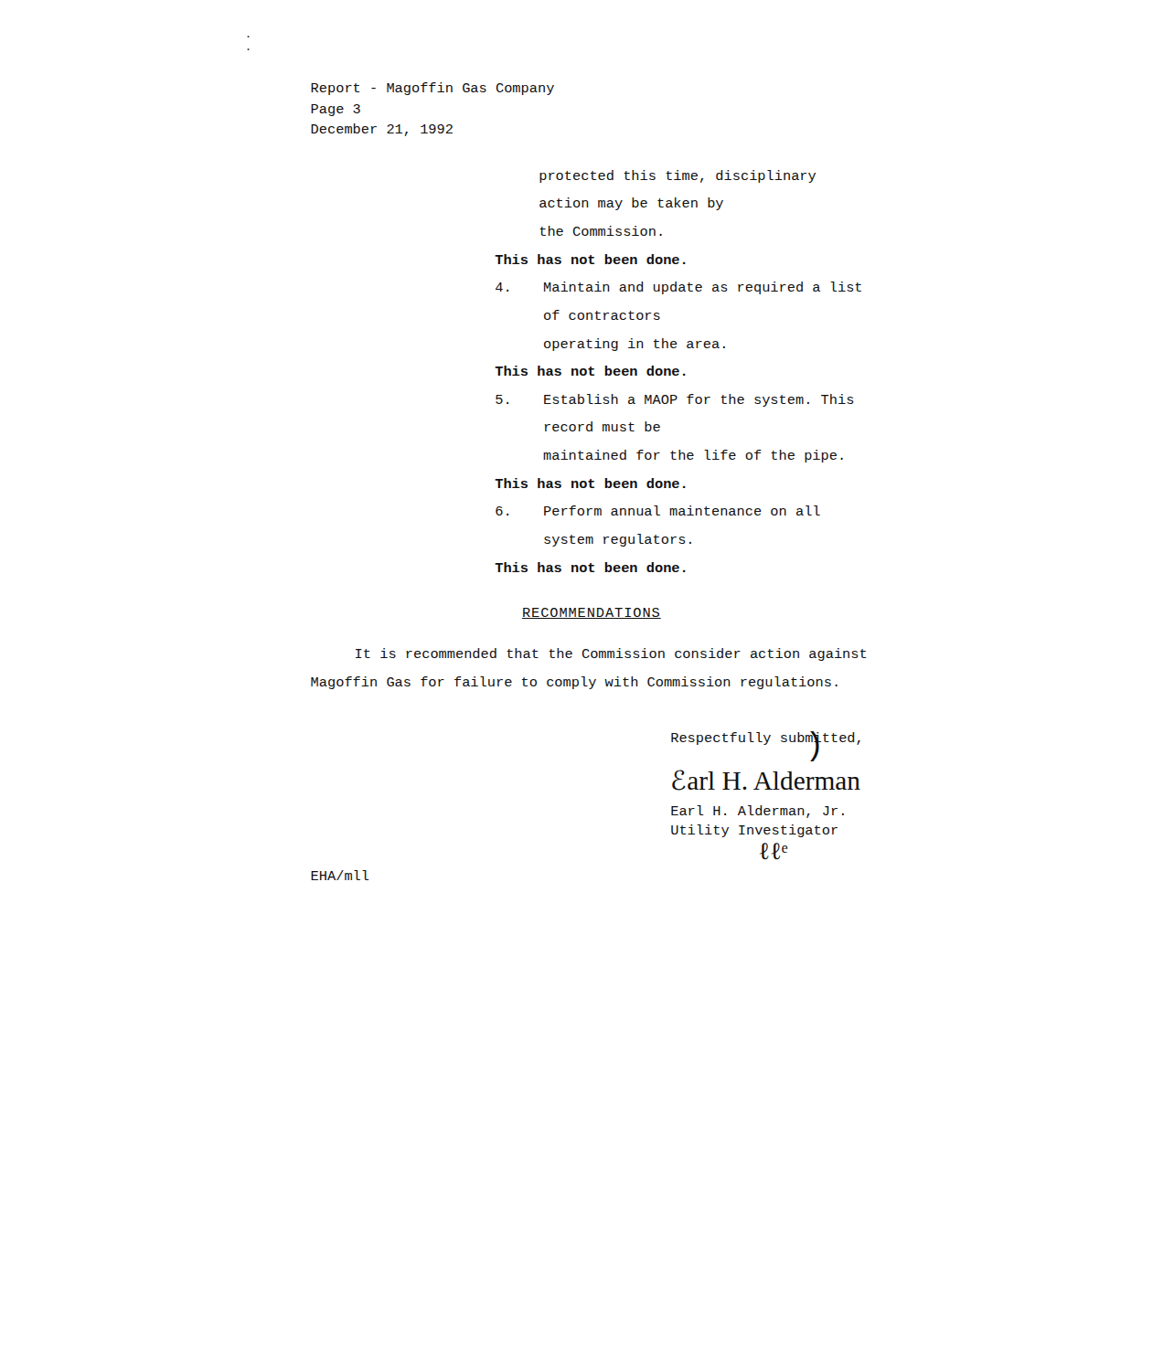·
·
Report - Magoffin Gas Company Page 3 December 21, 1992
protected this time, disciplinary action may be taken by
the Commission.
This has not been done.
4. Maintain and update as required a list of contractors operating in the area. This has not been done.
5. Establish a MAOP for the system. This record must be maintained for the life of the pipe. This has not been done.
6. Perform annual maintenance on all system regulators. This has not been done.
RECOMMENDATIONS
It is recommended that the Commission consider action against Magoffin Gas for failure to comply with Commission regulations.
Respectfully submitted,
)
ℰarl H. Alderman
Earl H. Alderman, Jr.
Utility Investigator
ℓℓᵉ
EHA/mll